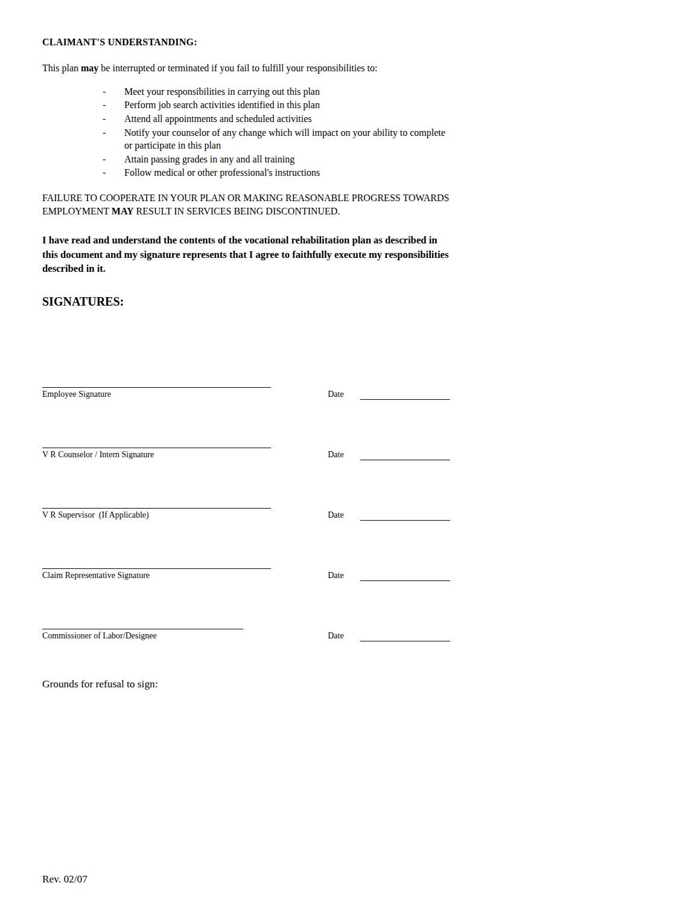CLAIMANT'S UNDERSTANDING:
This plan may be interrupted or terminated if you fail to fulfill your responsibilities to:
Meet your responsibilities in carrying out this plan
Perform job search activities identified in this plan
Attend all appointments and scheduled activities
Notify your counselor of any change which will impact on your ability to complete or participate in this plan
Attain passing grades in any and all training
Follow medical or other professional's instructions
FAILURE TO COOPERATE IN YOUR PLAN OR MAKING REASONABLE PROGRESS TOWARDS EMPLOYMENT MAY RESULT IN SERVICES BEING DISCONTINUED.
I have read and understand the contents of the vocational rehabilitation plan as described in this document and my signature represents that I agree to faithfully execute my responsibilities described in it.
SIGNATURES:
| Employee Signature | | Date | |
| V R Counselor / Intern Signature | | Date | |
| V R Supervisor (If Applicable) | | Date | |
| Claim Representative Signature | | Date | |
| Commissioner of Labor/Designee | | Date | |
Grounds for refusal to sign:
Rev. 02/07